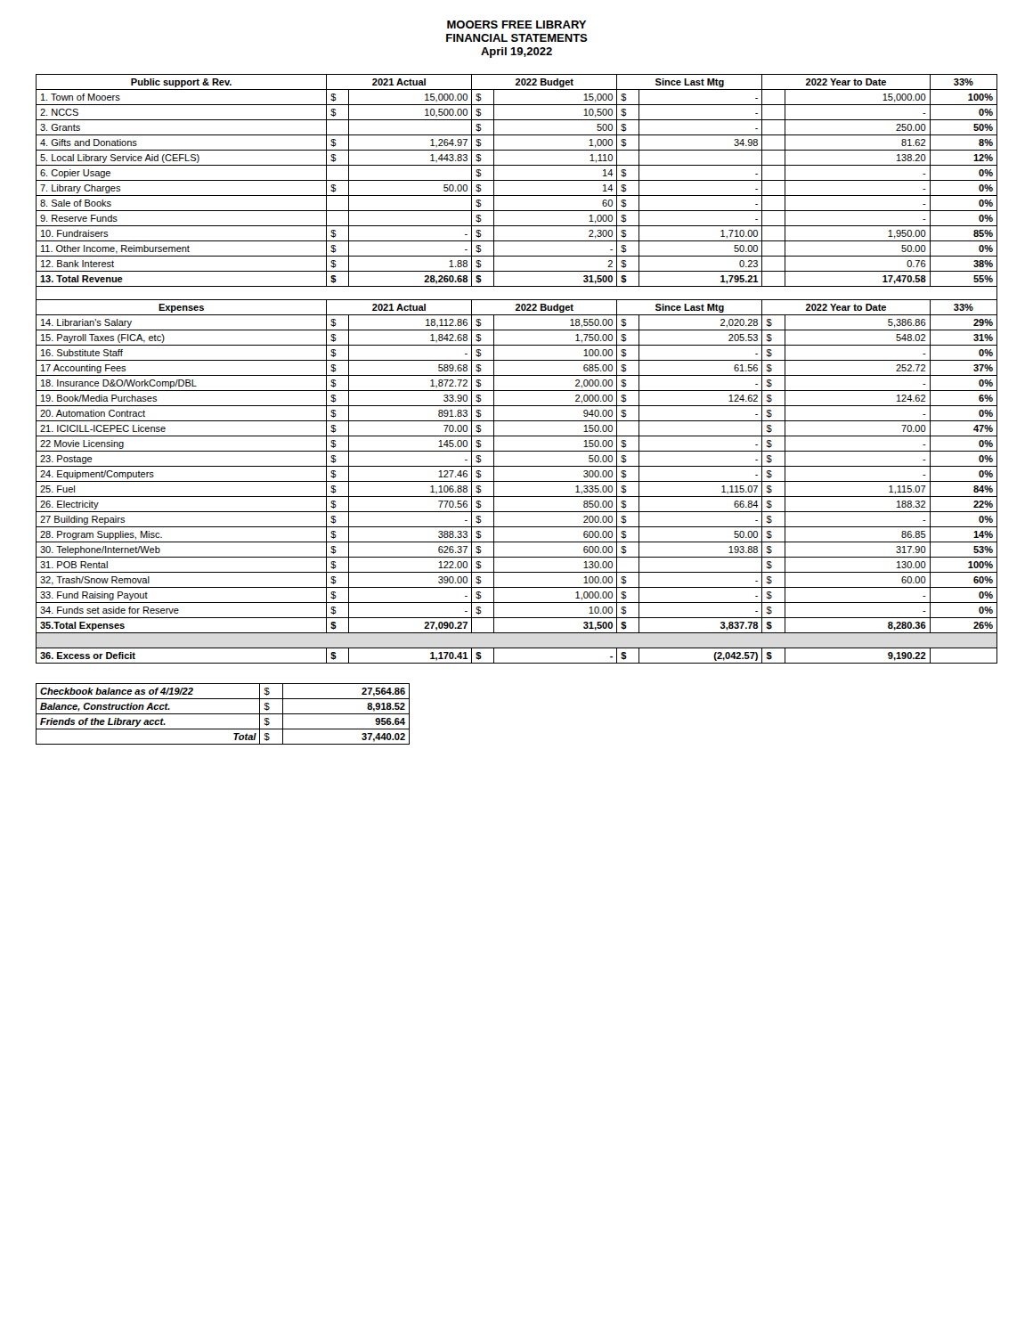MOOERS FREE LIBRARY
FINANCIAL STATEMENTS
April 19,2022
| Public support & Rev. | 2021 Actual | 2022 Budget | Since Last Mtg | 2022 Year to Date | 33% |
| --- | --- | --- | --- | --- | --- |
| 1. Town of Mooers | $ | 15,000.00 | $ | 15,000 | $ | - | | 15,000.00 | 100% |
| 2. NCCS | $ | 10,500.00 | $ | 10,500 | $ | - | | - | 0% |
| 3. Grants | | | $ | 500 | $ | - | | 250.00 | 50% |
| 4. Gifts and Donations | $ | 1,264.97 | $ | 1,000 | $ | 34.98 | | 81.62 | 8% |
| 5. Local Library Service Aid (CEFLS) | $ | 1,443.83 | $ | 1,110 | | | | 138.20 | 12% |
| 6. Copier Usage | | | $ | 14 | $ | - | | - | 0% |
| 7. Library Charges | $ | 50.00 | $ | 14 | $ | - | | - | 0% |
| 8. Sale of Books | | | $ | 60 | $ | - | | - | 0% |
| 9. Reserve Funds | | | $ | 1,000 | $ | - | | - | 0% |
| 10. Fundraisers | $ | - | $ | 2,300 | $ | 1,710.00 | | 1,950.00 | 85% |
| 11. Other Income, Reimbursement | $ | - | $ | - | $ | 50.00 | | 50.00 | 0% |
| 12. Bank Interest | $ | 1.88 | $ | 2 | $ | 0.23 | | 0.76 | 38% |
| 13. Total Revenue | $ | 28,260.68 | $ | 31,500 | $ | 1,795.21 | | 17,470.58 | 55% |
| Expenses | 2021 Actual | 2022 Budget | Since Last Mtg | 2022 Year to Date | 33% |
| 14. Librarian's Salary | $ | 18,112.86 | $ | 18,550.00 | $ | 2,020.28 | $ | 5,386.86 | 29% |
| 15. Payroll Taxes (FICA, etc) | $ | 1,842.68 | $ | 1,750.00 | $ | 205.53 | $ | 548.02 | 31% |
| 16. Substitute Staff | $ | - | $ | 100.00 | $ | - | $ | - | 0% |
| 17 Accounting Fees | $ | 589.68 | $ | 685.00 | $ | 61.56 | $ | 252.72 | 37% |
| 18. Insurance D&O/WorkComp/DBL | $ | 1,872.72 | $ | 2,000.00 | $ | - | $ | - | 0% |
| 19. Book/Media Purchases | $ | 33.90 | $ | 2,000.00 | $ | 124.62 | $ | 124.62 | 6% |
| 20. Automation Contract | $ | 891.83 | $ | 940.00 | $ | - | $ | - | 0% |
| 21. ICICILL-ICEPEC License | $ | 70.00 | $ | 150.00 | | | $ | 70.00 | 47% |
| 22 Movie Licensing | $ | 145.00 | $ | 150.00 | $ | - | $ | - | 0% |
| 23. Postage | $ | - | $ | 50.00 | $ | - | $ | - | 0% |
| 24. Equipment/Computers | $ | 127.46 | $ | 300.00 | $ | - | $ | - | 0% |
| 25. Fuel | $ | 1,106.88 | $ | 1,335.00 | $ | 1,115.07 | $ | 1,115.07 | 84% |
| 26. Electricity | $ | 770.56 | $ | 850.00 | $ | 66.84 | $ | 188.32 | 22% |
| 27 Building Repairs | $ | - | $ | 200.00 | $ | - | $ | - | 0% |
| 28. Program Supplies, Misc. | $ | 388.33 | $ | 600.00 | $ | 50.00 | $ | 86.85 | 14% |
| 30. Telephone/Internet/Web | $ | 626.37 | $ | 600.00 | $ | 193.88 | $ | 317.90 | 53% |
| 31. POB Rental | $ | 122.00 | $ | 130.00 | | | $ | 130.00 | 100% |
| 32, Trash/Snow Removal | $ | 390.00 | $ | 100.00 | $ | - | $ | 60.00 | 60% |
| 33. Fund Raising Payout | $ | - | $ | 1,000.00 | $ | - | $ | - | 0% |
| 34. Funds set aside for Reserve | $ | - | $ | 10.00 | $ | - | $ | - | 0% |
| 35.Total Expenses | $ | 27,090.27 | | 31,500 | $ | 3,837.78 | $ | 8,280.36 | 26% |
| 36. Excess or Deficit | $ | 1,170.41 | $ | - | $ | (2,042.57) | $ | 9,190.22 | |
| Checkbook balance as of 4/19/22 | $ | 27,564.86 |
| Balance, Construction Acct. | $ | 8,918.52 |
| Friends of the Library acct. | $ | 956.64 |
| Total | $ | 37,440.02 |